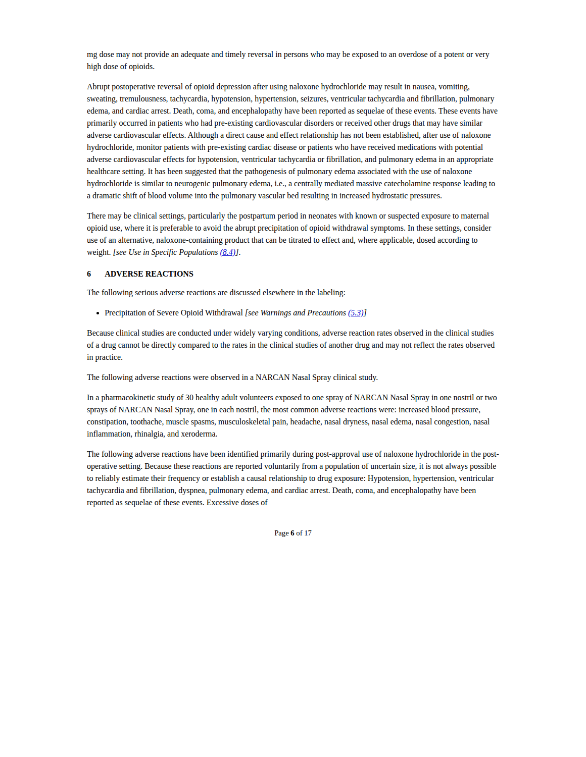mg dose may not provide an adequate and timely reversal in persons who may be exposed to an overdose of a potent or very high dose of opioids.
Abrupt postoperative reversal of opioid depression after using naloxone hydrochloride may result in nausea, vomiting, sweating, tremulousness, tachycardia, hypotension, hypertension, seizures, ventricular tachycardia and fibrillation, pulmonary edema, and cardiac arrest. Death, coma, and encephalopathy have been reported as sequelae of these events. These events have primarily occurred in patients who had pre-existing cardiovascular disorders or received other drugs that may have similar adverse cardiovascular effects. Although a direct cause and effect relationship has not been established, after use of naloxone hydrochloride, monitor patients with pre-existing cardiac disease or patients who have received medications with potential adverse cardiovascular effects for hypotension, ventricular tachycardia or fibrillation, and pulmonary edema in an appropriate healthcare setting. It has been suggested that the pathogenesis of pulmonary edema associated with the use of naloxone hydrochloride is similar to neurogenic pulmonary edema, i.e., a centrally mediated massive catecholamine response leading to a dramatic shift of blood volume into the pulmonary vascular bed resulting in increased hydrostatic pressures.
There may be clinical settings, particularly the postpartum period in neonates with known or suspected exposure to maternal opioid use, where it is preferable to avoid the abrupt precipitation of opioid withdrawal symptoms. In these settings, consider use of an alternative, naloxone-containing product that can be titrated to effect and, where applicable, dosed according to weight. [see Use in Specific Populations (8.4)].
6 ADVERSE REACTIONS
The following serious adverse reactions are discussed elsewhere in the labeling:
Precipitation of Severe Opioid Withdrawal [see Warnings and Precautions (5.3)]
Because clinical studies are conducted under widely varying conditions, adverse reaction rates observed in the clinical studies of a drug cannot be directly compared to the rates in the clinical studies of another drug and may not reflect the rates observed in practice.
The following adverse reactions were observed in a NARCAN Nasal Spray clinical study.
In a pharmacokinetic study of 30 healthy adult volunteers exposed to one spray of NARCAN Nasal Spray in one nostril or two sprays of NARCAN Nasal Spray, one in each nostril, the most common adverse reactions were: increased blood pressure, constipation, toothache, muscle spasms, musculoskeletal pain, headache, nasal dryness, nasal edema, nasal congestion, nasal inflammation, rhinalgia, and xeroderma.
The following adverse reactions have been identified primarily during post-approval use of naloxone hydrochloride in the post-operative setting. Because these reactions are reported voluntarily from a population of uncertain size, it is not always possible to reliably estimate their frequency or establish a causal relationship to drug exposure: Hypotension, hypertension, ventricular tachycardia and fibrillation, dyspnea, pulmonary edema, and cardiac arrest. Death, coma, and encephalopathy have been reported as sequelae of these events. Excessive doses of
Page 6 of 17